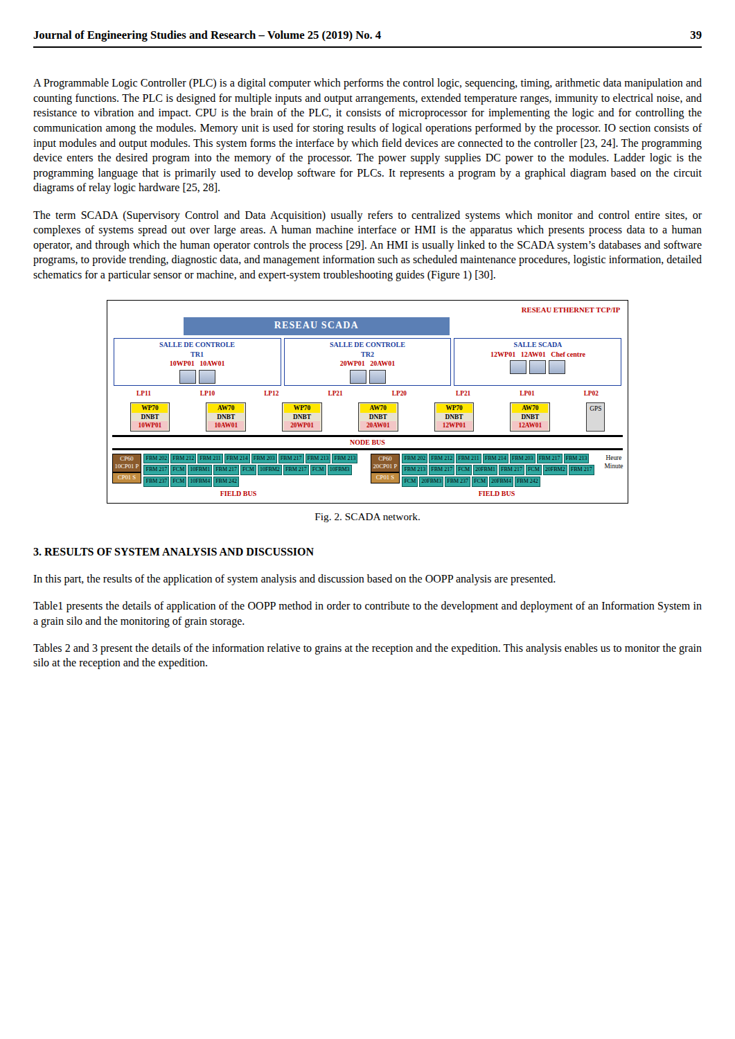Journal of Engineering Studies and Research – Volume 25 (2019) No. 4 39
A Programmable Logic Controller (PLC) is a digital computer which performs the control logic, sequencing, timing, arithmetic data manipulation and counting functions. The PLC is designed for multiple inputs and output arrangements, extended temperature ranges, immunity to electrical noise, and resistance to vibration and impact. CPU is the brain of the PLC, it consists of microprocessor for implementing the logic and for controlling the communication among the modules. Memory unit is used for storing results of logical operations performed by the processor. IO section consists of input modules and output modules. This system forms the interface by which field devices are connected to the controller [23, 24]. The programming device enters the desired program into the memory of the processor. The power supply supplies DC power to the modules. Ladder logic is the programming language that is primarily used to develop software for PLCs. It represents a program by a graphical diagram based on the circuit diagrams of relay logic hardware [25, 28].
The term SCADA (Supervisory Control and Data Acquisition) usually refers to centralized systems which monitor and control entire sites, or complexes of systems spread out over large areas. A human machine interface or HMI is the apparatus which presents process data to a human operator, and through which the human operator controls the process [29]. An HMI is usually linked to the SCADA system’s databases and software programs, to provide trending, diagnostic data, and management information such as scheduled maintenance procedures, logistic information, detailed schematics for a particular sensor or machine, and expert-system troubleshooting guides (Figure 1) [30].
RESEAU ETHERNET TCP/IP
RESEAU SCADA
SALLE DE CONTROLE
TR1
10WP01 10AW01
SALLE DE CONTROLE
TR2
20WP01 20AW01
SALLE SCADA
12WP01 12AW01 Chef centre
LP11 LP10 LP12 LP21 LP20 LP21 LP01 LP02
WP70 DNBT 10WP01
AW70 DNBT 10AW01
WP70 DNBT 20WP01
AW70 DNBT 20AW01
WP70 DNBT 12WP01
AW70 DNBT 12AW01
GPS
NODE BUS
CP60
10CP01 P
CP01 S
FBM 202 FBM 212 FBM 211 FBM 214 FBM 203 FBM 217 FBM 213 FBM 213 FBM 217 FCM 10FBM1 FBM 217 FCM 10FBM2 FBM 217 FCM 10FBM3 FBM 237 FCM 10FBM4 FBM 242
FIELD BUS
CP60
20CP01 P
CP01 S
FBM 202 FBM 212 FBM 211 FBM 214 FBM 203 FBM 217 FBM 213 FBM 213 FBM 217 FCM 20FBM1 FBM 217 FCM 20FBM2 FBM 217 FCM 20FBM3 FBM 237 FCM 20FBM4 FBM 242
Heure
Minute
FIELD BUS
Fig. 2. SCADA network.
3. RESULTS OF SYSTEM ANALYSIS AND DISCUSSION
In this part, the results of the application of system analysis and discussion based on the OOPP analysis are presented.
Table1 presents the details of application of the OOPP method in order to contribute to the development and deployment of an Information System in a grain silo and the monitoring of grain storage.
Tables 2 and 3 present the details of the information relative to grains at the reception and the expedition. This analysis enables us to monitor the grain silo at the reception and the expedition.